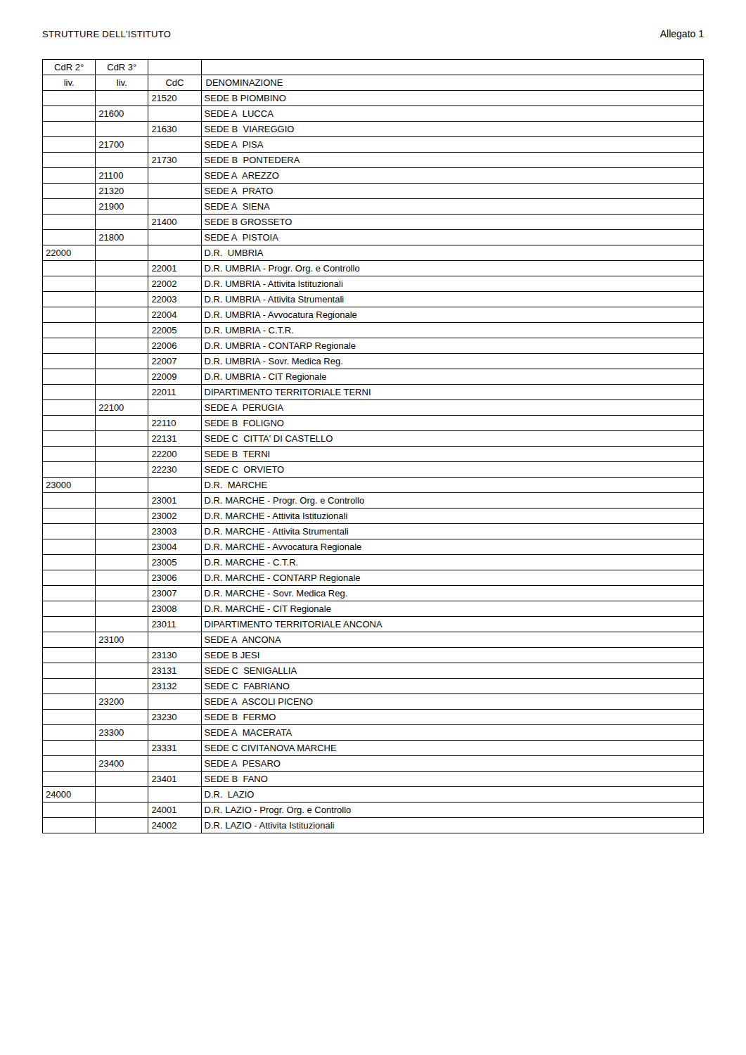STRUTTURE DELL'ISTITUTO
Allegato 1
| CdR 2° | CdR 3° | | |
| --- | --- | --- | --- |
| liv. | liv. | CdC | DENOMINAZIONE |
| | | 21520 | SEDE B PIOMBINO |
| | 21600 | | SEDE A LUCCA |
| | | 21630 | SEDE B VIAREGGIO |
| | 21700 | | SEDE A PISA |
| | | 21730 | SEDE B PONTEDERA |
| | 21100 | | SEDE A AREZZO |
| | 21320 | | SEDE A PRATO |
| | 21900 | | SEDE A SIENA |
| | | 21400 | SEDE B GROSSETO |
| | 21800 | | SEDE A PISTOIA |
| 22000 | | | D.R. UMBRIA |
| | | 22001 | D.R. UMBRIA - Progr. Org. e Controllo |
| | | 22002 | D.R. UMBRIA - Attivita Istituzionali |
| | | 22003 | D.R. UMBRIA - Attivita Strumentali |
| | | 22004 | D.R. UMBRIA - Avvocatura Regionale |
| | | 22005 | D.R. UMBRIA - C.T.R. |
| | | 22006 | D.R. UMBRIA - CONTARP Regionale |
| | | 22007 | D.R. UMBRIA - Sovr. Medica Reg. |
| | | 22009 | D.R. UMBRIA - CIT Regionale |
| | | 22011 | DIPARTIMENTO TERRITORIALE TERNI |
| | 22100 | | SEDE A PERUGIA |
| | | 22110 | SEDE B FOLIGNO |
| | | 22131 | SEDE C CITTA' DI CASTELLO |
| | | 22200 | SEDE B TERNI |
| | | 22230 | SEDE C ORVIETO |
| 23000 | | | D.R. MARCHE |
| | | 23001 | D.R. MARCHE - Progr. Org. e Controllo |
| | | 23002 | D.R. MARCHE - Attivita Istituzionali |
| | | 23003 | D.R. MARCHE - Attivita Strumentali |
| | | 23004 | D.R. MARCHE - Avvocatura Regionale |
| | | 23005 | D.R. MARCHE - C.T.R. |
| | | 23006 | D.R. MARCHE - CONTARP Regionale |
| | | 23007 | D.R. MARCHE - Sovr. Medica Reg. |
| | | 23008 | D.R. MARCHE - CIT Regionale |
| | | 23011 | DIPARTIMENTO TERRITORIALE ANCONA |
| | 23100 | | SEDE A ANCONA |
| | | 23130 | SEDE B JESI |
| | | 23131 | SEDE C SENIGALLIA |
| | | 23132 | SEDE C FABRIANO |
| | 23200 | | SEDE A ASCOLI PICENO |
| | | 23230 | SEDE B FERMO |
| | 23300 | | SEDE A MACERATA |
| | | 23331 | SEDE C CIVITANOVA MARCHE |
| | 23400 | | SEDE A PESARO |
| | | 23401 | SEDE B FANO |
| 24000 | | | D.R. LAZIO |
| | | 24001 | D.R. LAZIO - Progr. Org. e Controllo |
| | | 24002 | D.R. LAZIO - Attivita Istituzionali |